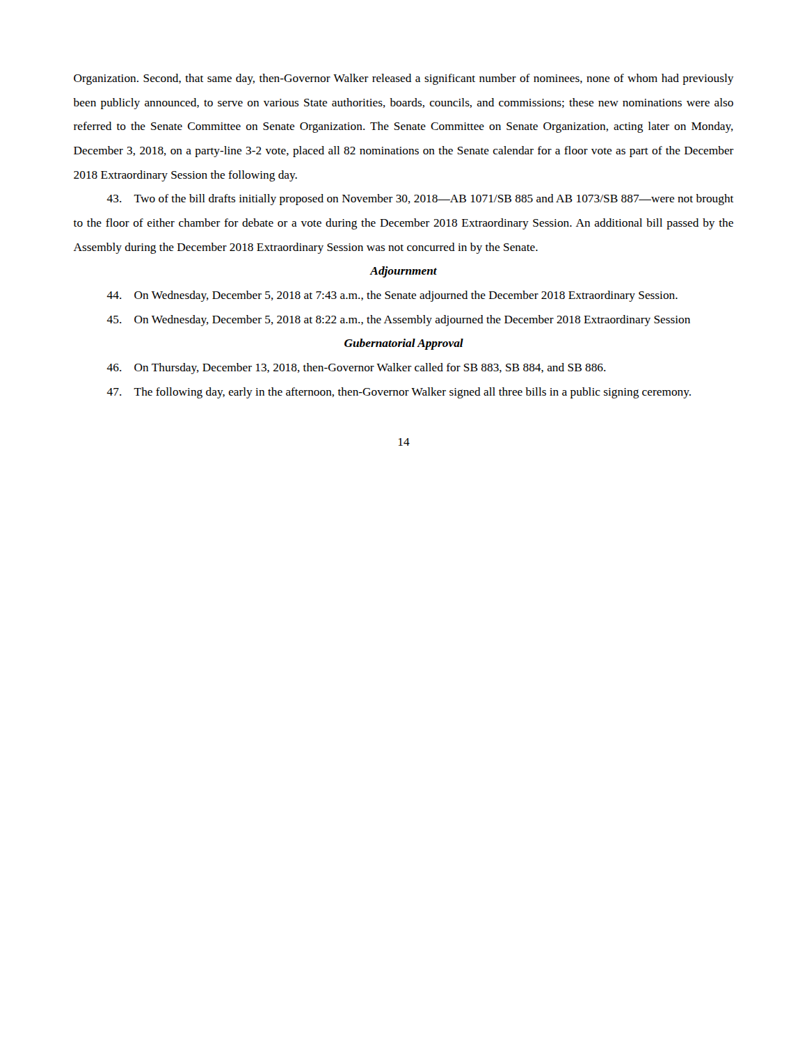Organization. Second, that same day, then-Governor Walker released a significant number of nominees, none of whom had previously been publicly announced, to serve on various State authorities, boards, councils, and commissions; these new nominations were also referred to the Senate Committee on Senate Organization. The Senate Committee on Senate Organization, acting later on Monday, December 3, 2018, on a party-line 3-2 vote, placed all 82 nominations on the Senate calendar for a floor vote as part of the December 2018 Extraordinary Session the following day.
43. Two of the bill drafts initially proposed on November 30, 2018—AB 1071/SB 885 and AB 1073/SB 887—were not brought to the floor of either chamber for debate or a vote during the December 2018 Extraordinary Session. An additional bill passed by the Assembly during the December 2018 Extraordinary Session was not concurred in by the Senate.
Adjournment
44. On Wednesday, December 5, 2018 at 7:43 a.m., the Senate adjourned the December 2018 Extraordinary Session.
45. On Wednesday, December 5, 2018 at 8:22 a.m., the Assembly adjourned the December 2018 Extraordinary Session
Gubernatorial Approval
46. On Thursday, December 13, 2018, then-Governor Walker called for SB 883, SB 884, and SB 886.
47. The following day, early in the afternoon, then-Governor Walker signed all three bills in a public signing ceremony.
14